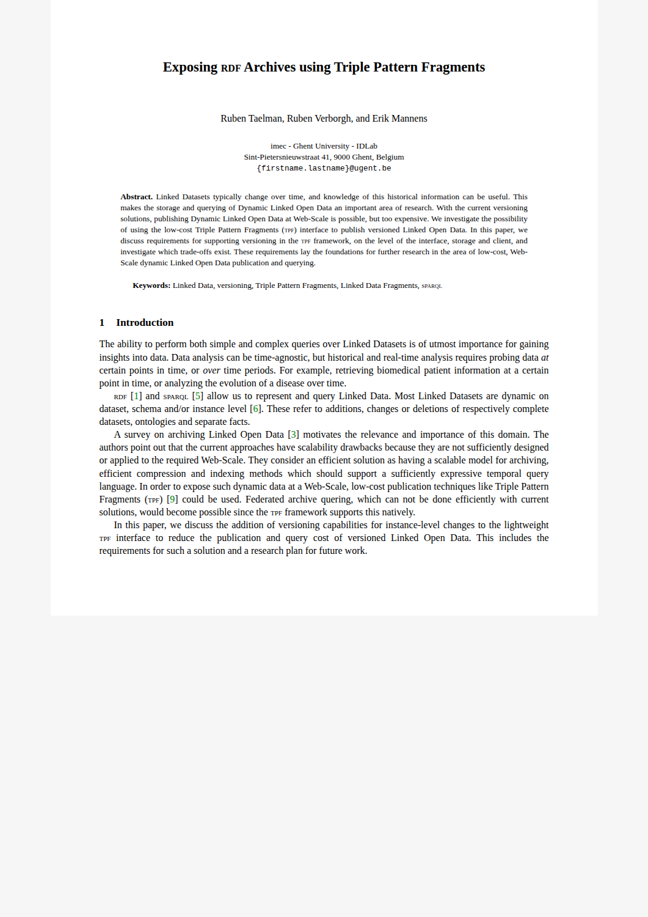Exposing rdf Archives using Triple Pattern Fragments
Ruben Taelman, Ruben Verborgh, and Erik Mannens
imec - Ghent University - IDLab
Sint-Pietersnieuwstraat 41, 9000 Ghent, Belgium
{firstname.lastname}@ugent.be
Abstract. Linked Datasets typically change over time, and knowledge of this historical information can be useful. This makes the storage and querying of Dynamic Linked Open Data an important area of research. With the current versioning solutions, publishing Dynamic Linked Open Data at Web-Scale is possible, but too expensive. We investigate the possibility of using the low-cost Triple Pattern Fragments (tpf) interface to publish versioned Linked Open Data. In this paper, we discuss requirements for supporting versioning in the tpf framework, on the level of the interface, storage and client, and investigate which trade-offs exist. These requirements lay the foundations for further research in the area of low-cost, Web-Scale dynamic Linked Open Data publication and querying.
Keywords: Linked Data, versioning, Triple Pattern Fragments, Linked Data Fragments, sparql
1 Introduction
The ability to perform both simple and complex queries over Linked Datasets is of utmost importance for gaining insights into data. Data analysis can be time-agnostic, but historical and real-time analysis requires probing data at certain points in time, or over time periods. For example, retrieving biomedical patient information at a certain point in time, or analyzing the evolution of a disease over time.
rdf [1] and sparql [5] allow us to represent and query Linked Data. Most Linked Datasets are dynamic on dataset, schema and/or instance level [6]. These refer to additions, changes or deletions of respectively complete datasets, ontologies and separate facts.
A survey on archiving Linked Open Data [3] motivates the relevance and importance of this domain. The authors point out that the current approaches have scalability drawbacks because they are not sufficiently designed or applied to the required Web-Scale. They consider an efficient solution as having a scalable model for archiving, efficient compression and indexing methods which should support a sufficiently expressive temporal query language. In order to expose such dynamic data at a Web-Scale, low-cost publication techniques like Triple Pattern Fragments (tpf) [9] could be used. Federated archive quering, which can not be done efficiently with current solutions, would become possible since the tpf framework supports this natively.
In this paper, we discuss the addition of versioning capabilities for instance-level changes to the lightweight tpf interface to reduce the publication and query cost of versioned Linked Open Data. This includes the requirements for such a solution and a research plan for future work.